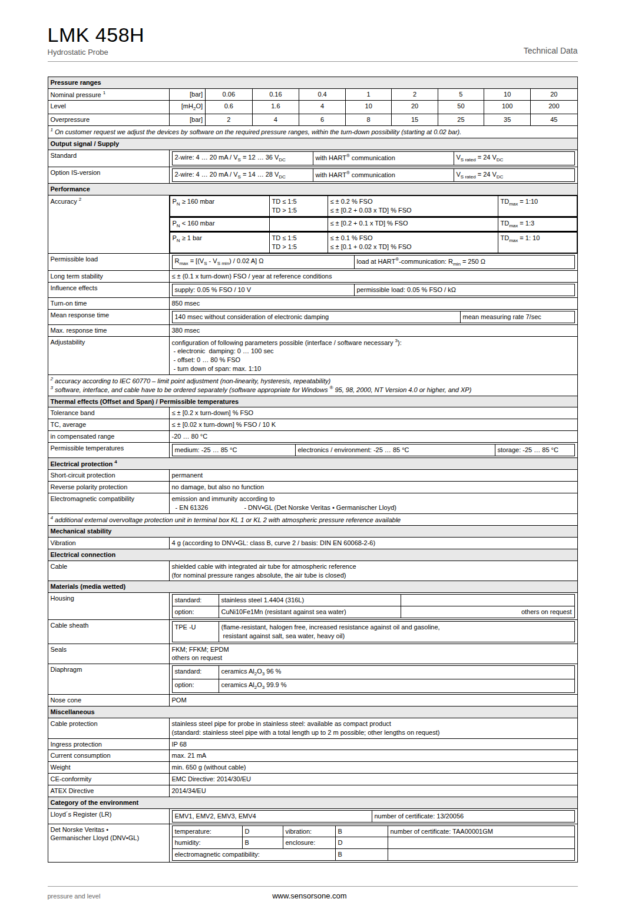LMK 458H
Hydrostatic Probe
Technical Data
| Pressure ranges |
| Nominal pressure 1 | [bar] | 0.06 | 0.16 | 0.4 | 1 | 2 | 5 | 10 | 20 |
| Level | [mH 2 O] | 0.6 | 1.6 | 4 | 10 | 20 | 50 | 100 | 200 |
| Overpressure | [bar] | 2 | 4 | 6 | 8 | 15 | 25 | 35 | 45 |
| 1 On customer request we adjust the devices by software on the required pressure ranges, within the turn-down possibility (starting at 0.02 bar). |
| Output signal / Supply |
| Standard | / 2-wire: 4 … 20 mA / V S = 12 … 36 V DC / with HART ® communication / V S rated = 24 V DC / |
| Option IS-version | / 2-wire: 4 … 20 mA / V S = 14 … 28 V DC / with HART ® communication / V S rated = 24 V DC / |
| Performance |
| Accuracy 2 | / P N ≥ 160 mbar / TD ≤ 1:5 TD > 1:5 / ≤ ± 0.2 % FSO ≤ ± [0.2 + 0.03 x TD] % FSO / TD max = 1:10 / |
| / P N < 160 mbar / / ≤ ± [0.2 + 0.1 x TD] % FSO / TD max = 1:3 / |
| / P N ≥ 1 bar / TD ≤ 1:5 TD > 1:5 / ≤ ± 0.1 % FSO ≤ ± [0.1 + 0.02 x TD] % FSO / TD max = 1: 10 / |
| Permissible load | / R max = [(V S - V S min ) / 0.02 A] Ω / load at HART ® -communication: R min = 250 Ω / |
| Long term stability | ≤ ± (0.1 x turn-down) FSO / year at reference conditions |
| Influence effects | / supply: 0.05 % FSO / 10 V / permissible load: 0.05 % FSO / kΩ / |
| Turn-on time | 850 msec |
| Mean response time | / 140 msec without consideration of electronic damping / mean measuring rate 7/sec / |
| Max. response time | 380 msec |
| Adjustability | configuration of following parameters possible (interface / software necessary 3 ): - electronic damping: 0 … 100 sec - offset: 0 … 80 % FSO - turn down of span: max. 1:10 |
| 2 accuracy according to IEC 60770 – limit point adjustment (non-linearity, hysteresis, repeatability) 3 software, interface, and cable have to be ordered separately (software appropriate for Windows ® 95, 98, 2000, NT Version 4.0 or higher, and XP) |
| Thermal effects (Offset and Span) / Permissible temperatures |
| Tolerance band | ≤ ± [0.2 x turn-down] % FSO |
| TC, average | ≤ ± [0.02 x turn-down] % FSO / 10 K |
| in compensated range | -20 … 80 °C |
| Permissible temperatures | / medium: -25 … 85 °C / electronics / environment: -25 … 85 °C / storage: -25 … 85 °C / |
| Electrical protection 4 |
| Short-circuit protection | permanent |
| Reverse polarity protection | no damage, but also no function |
| Electromagnetic compatibility | emission and immunity according to - EN 61326 - DNV•GL (Det Norske Veritas • Germanischer Lloyd) |
| 4 additional external overvoltage protection unit in terminal box KL 1 or KL 2 with atmospheric pressure reference available |
| Mechanical stability |
| Vibration | 4 g (according to DNV•GL: class B, curve 2 / basis: DIN EN 60068-2-6) |
| Electrical connection |
| Cable | shielded cable with integrated air tube for atmospheric reference (for nominal pressure ranges absolute, the air tube is closed) |
| Materials (media wetted) |
| Housing | / standard: / stainless steel 1.4404 (316L) / / / option: / CuNi10Fe1Mn (resistant against sea water) / others on request / |
| Cable sheath | / TPE -U / (flame-resistant, halogen free, increased resistance against oil and gasoline, resistant against salt, sea water, heavy oil) / |
| Seals | FKM; FFKM; EPDM others on request |
| Diaphragm | / standard: / ceramics Al 2 O 3 96 % / / option: / ceramics Al 2 O 3 99.9 % / |
| Nose cone | POM |
| Miscellaneous |
| Cable protection | stainless steel pipe for probe in stainless steel: available as compact product (standard: stainless steel pipe with a total length up to 2 m possible; other lengths on request) |
| Ingress protection | IP 68 |
| Current consumption | max. 21 mA |
| Weight | min. 650 g (without cable) |
| CE-conformity | EMC Directive: 2014/30/EU |
| ATEX Directive | 2014/34/EU |
| Category of the environment |
| Lloyd´s Register (LR) | / EMV1, EMV2, EMV3, EMV4 / number of certificate: 13/20056 / |
| Det Norske Veritas • Germanischer Lloyd (DNV•GL) | / temperature: / D / vibration: / B / number of certificate: TAA00001GM / / humidity: / B / enclosure: / D / / / electromagnetic compatibility: / B / / |
pressure and level
www.sensorsone.com